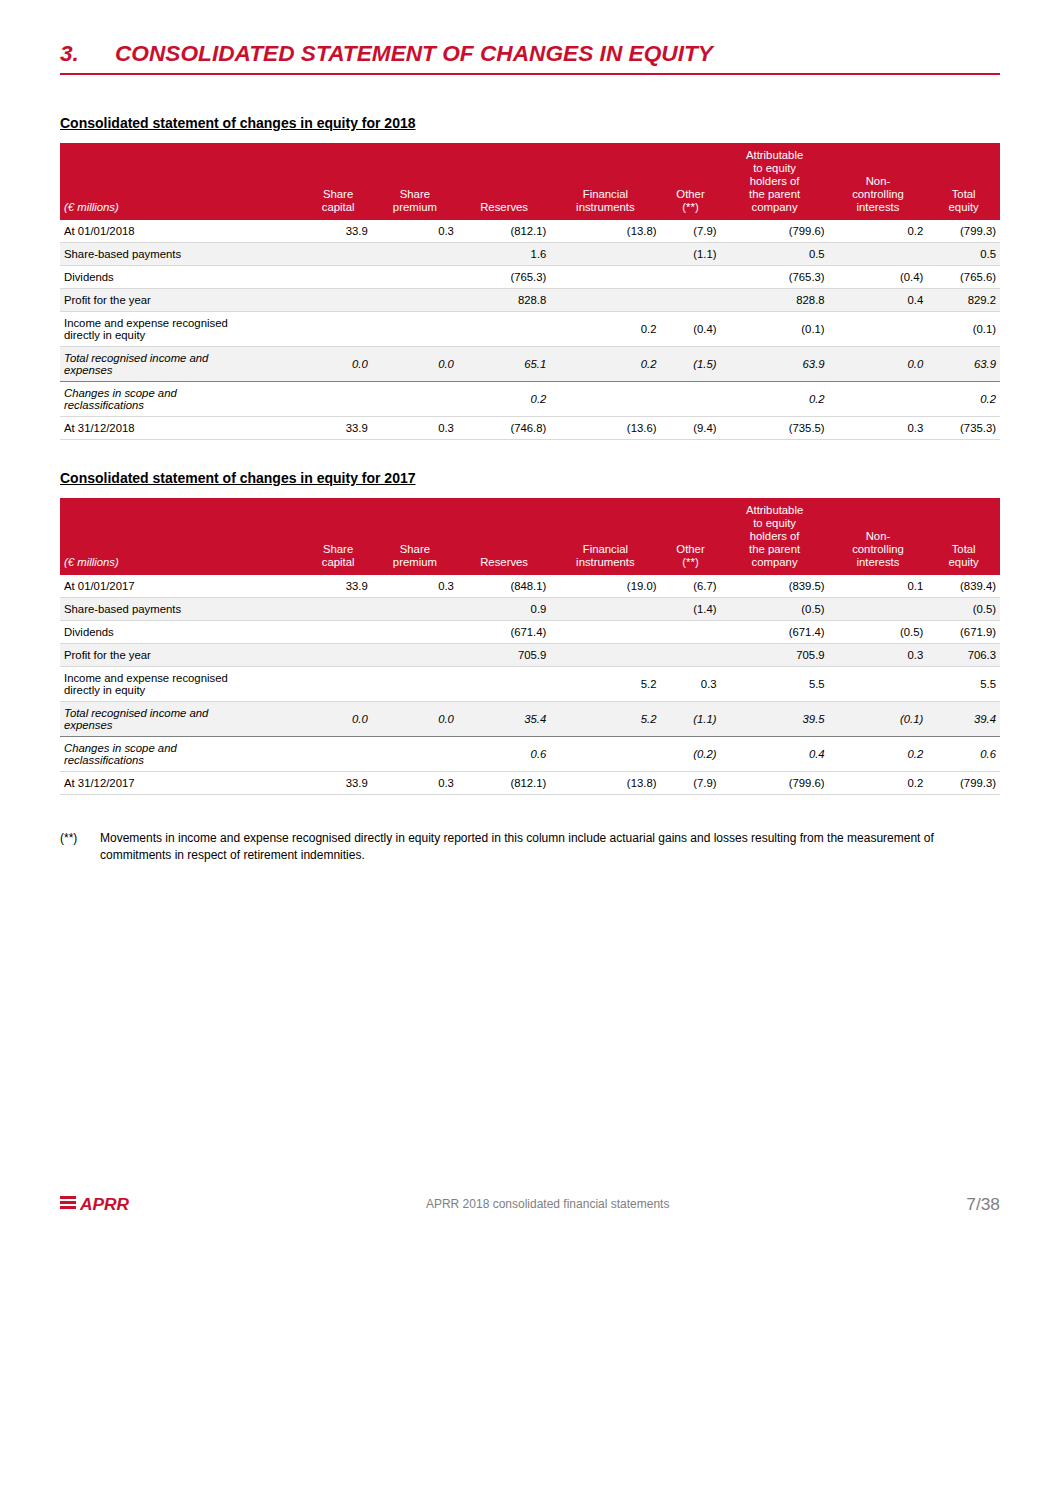3. CONSOLIDATED STATEMENT OF CHANGES IN EQUITY
Consolidated statement of changes in equity for 2018
| (€ millions) | Share capital | Share premium | Reserves | Financial instruments | Other (**) | Attributable to equity holders of the parent company | Non- controlling interests | Total equity |
| --- | --- | --- | --- | --- | --- | --- | --- | --- |
| At 01/01/2018 | 33.9 | 0.3 | (812.1) | (13.8) | (7.9) | (799.6) | 0.2 | (799.3) |
| Share-based payments | | | 1.6 | | (1.1) | 0.5 | | 0.5 |
| Dividends | | | (765.3) | | | (765.3) | (0.4) | (765.6) |
| Profit for the year | | | 828.8 | | | 828.8 | 0.4 | 829.2 |
| Income and expense recognised directly in equity | | | | 0.2 | (0.4) | (0.1) | | (0.1) |
| Total recognised income and expenses | 0.0 | 0.0 | 65.1 | 0.2 | (1.5) | 63.9 | 0.0 | 63.9 |
| Changes in scope and reclassifications | | | 0.2 | | | 0.2 | | 0.2 |
| At 31/12/2018 | 33.9 | 0.3 | (746.8) | (13.6) | (9.4) | (735.5) | 0.3 | (735.3) |
Consolidated statement of changes in equity for 2017
| (€ millions) | Share capital | Share premium | Reserves | Financial instruments | Other (**) | Attributable to equity holders of the parent company | Non- controlling interests | Total equity |
| --- | --- | --- | --- | --- | --- | --- | --- | --- |
| At 01/01/2017 | 33.9 | 0.3 | (848.1) | (19.0) | (6.7) | (839.5) | 0.1 | (839.4) |
| Share-based payments | | | 0.9 | | (1.4) | (0.5) | | (0.5) |
| Dividends | | | (671.4) | | | (671.4) | (0.5) | (671.9) |
| Profit for the year | | | 705.9 | | | 705.9 | 0.3 | 706.3 |
| Income and expense recognised directly in equity | | | | 5.2 | 0.3 | 5.5 | | 5.5 |
| Total recognised income and expenses | 0.0 | 0.0 | 35.4 | 5.2 | (1.1) | 39.5 | (0.1) | 39.4 |
| Changes in scope and reclassifications | | | 0.6 | | (0.2) | 0.4 | 0.2 | 0.6 |
| At 31/12/2017 | 33.9 | 0.3 | (812.1) | (13.8) | (7.9) | (799.6) | 0.2 | (799.3) |
(**) Movements in income and expense recognised directly in equity reported in this column include actuarial gains and losses resulting from the measurement of commitments in respect of retirement indemnities.
APRR
APRR 2018 consolidated financial statements
7/38